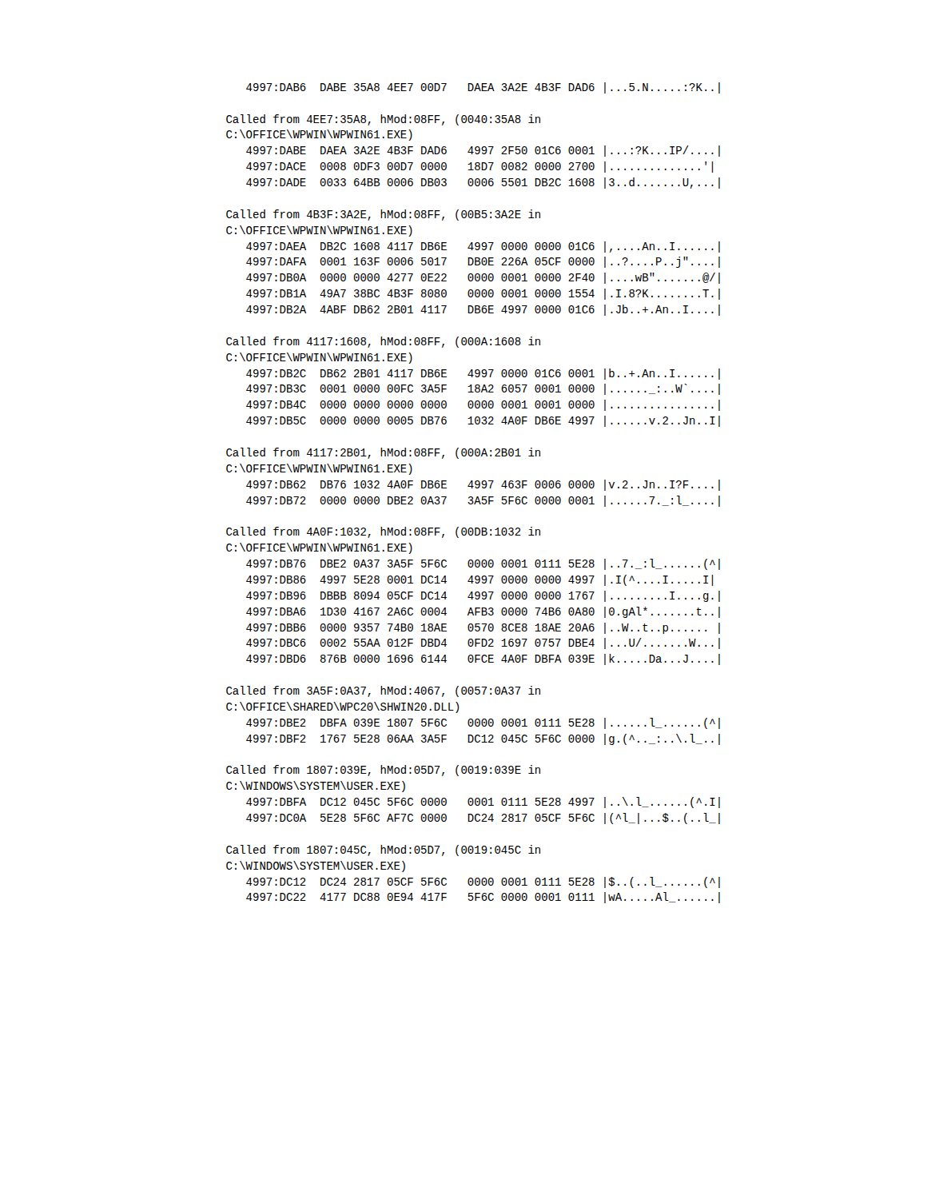4997:DAB6  DABE 35A8 4EE7 00D7   DAEA 3A2E 4B3F DAD6 |...5.N.....:?K..|

Called from 4EE7:35A8, hMod:08FF, (0040:35A8 in
C:\OFFICE\WPWIN\WPWIN61.EXE)
   4997:DABE  DAEA 3A2E 4B3F DAD6   4997 2F50 01C6 0001 |...:?K...IP/....|
   4997:DACE  0008 0DF3 00D7 0000   18D7 0082 0000 2700 |..............'|
   4997:DADE  0033 64BB 0006 DB03   0006 5501 DB2C 1608 |3..d.......U,...|

Called from 4B3F:3A2E, hMod:08FF, (00B5:3A2E in
C:\OFFICE\WPWIN\WPWIN61.EXE)
   4997:DAEA  DB2C 1608 4117 DB6E   4997 0000 0000 01C6 |,....An..I......|
   4997:DAFA  0001 163F 0006 5017   DB0E 226A 05CF 0000 |..?....P..j"....|
   4997:DB0A  0000 0000 4277 0E22   0000 0001 0000 2F40 |....wB".......@/|
   4997:DB1A  49A7 38BC 4B3F 8080   0000 0001 0000 1554 |.I.8?K........T.|
   4997:DB2A  4ABF DB62 2B01 4117   DB6E 4997 0000 01C6 |.Jb..+.An..I....|

Called from 4117:1608, hMod:08FF, (000A:1608 in
C:\OFFICE\WPWIN\WPWIN61.EXE)
   4997:DB2C  DB62 2B01 4117 DB6E   4997 0000 01C6 0001 |b..+.An..I......|
   4997:DB3C  0001 0000 00FC 3A5F   18A2 6057 0001 0000 |......_:..W`....|
   4997:DB4C  0000 0000 0000 0000   0000 0001 0001 0000 |................|
   4997:DB5C  0000 0000 0005 DB76   1032 4A0F DB6E 4997 |......v.2..Jn..I|

Called from 4117:2B01, hMod:08FF, (000A:2B01 in
C:\OFFICE\WPWIN\WPWIN61.EXE)
   4997:DB62  DB76 1032 4A0F DB6E   4997 463F 0006 0000 |v.2..Jn..I?F....|
   4997:DB72  0000 0000 DBE2 0A37   3A5F 5F6C 0000 0001 |......7._:l_....|

Called from 4A0F:1032, hMod:08FF, (00DB:1032 in
C:\OFFICE\WPWIN\WPWIN61.EXE)
   4997:DB76  DBE2 0A37 3A5F 5F6C   0000 0001 0111 5E28 |..7._:l_......(^|
   4997:DB86  4997 5E28 0001 DC14   4997 0000 0000 4997 |.I(^....I.....I|
   4997:DB96  DBBB 8094 05CF DC14   4997 0000 0000 1767 |.........I....g.|
   4997:DBA6  1D30 4167 2A6C 0004   AFB3 0000 74B6 0A80 |0.gAl*.......t..|
   4997:DBB6  0000 9357 74B0 18AE   0570 8CE8 18AE 20A6 |..W..t..p...... |
   4997:DBC6  0002 55AA 012F DBD4   0FD2 1697 0757 DBE4 |...U/.......W...|
   4997:DBD6  876B 0000 1696 6144   0FCE 4A0F DBFA 039E |k.....Da...J....|

Called from 3A5F:0A37, hMod:4067, (0057:0A37 in
C:\OFFICE\SHARED\WPC20\SHWIN20.DLL)
   4997:DBE2  DBFA 039E 1807 5F6C   0000 0001 0111 5E28 |......l_......(^|
   4997:DBF2  1767 5E28 06AA 3A5F   DC12 045C 5F6C 0000 |g.(^.._:..\.l_..|

Called from 1807:039E, hMod:05D7, (0019:039E in
C:\WINDOWS\SYSTEM\USER.EXE)
   4997:DBFA  DC12 045C 5F6C 0000   0001 0111 5E28 4997 |..\.l_......(^.I|
   4997:DC0A  5E28 5F6C AF7C 0000   DC24 2817 05CF 5F6C |(^l_|...$..(..l_|

Called from 1807:045C, hMod:05D7, (0019:045C in
C:\WINDOWS\SYSTEM\USER.EXE)
   4997:DC12  DC24 2817 05CF 5F6C   0000 0001 0111 5E28 |$..(..l_......(^|
   4997:DC22  4177 DC88 0E94 417F   5F6C 0000 0001 0111 |wA.....Al_......|